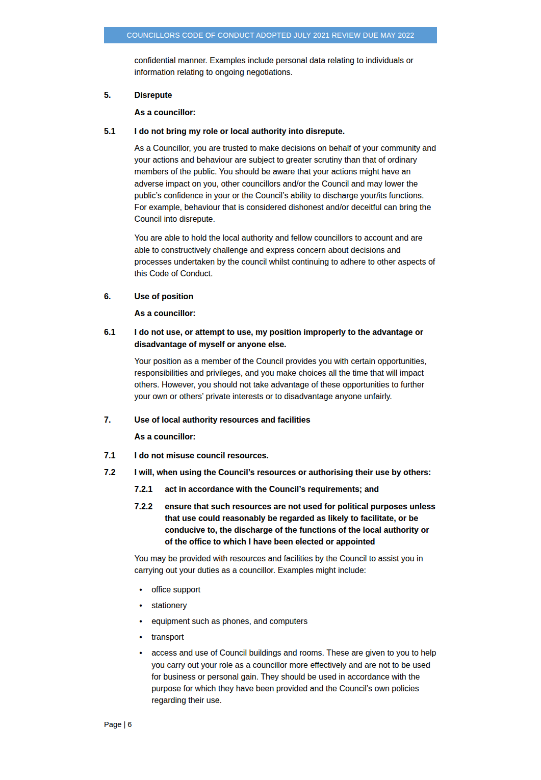COUNCILLORS CODE OF CONDUCT ADOPTED JULY 2021 REVIEW DUE MAY 2022
confidential manner. Examples include personal data relating to individuals or information relating to ongoing negotiations.
5.
Disrepute
As a councillor:
5.1
I do not bring my role or local authority into disrepute.
As a Councillor, you are trusted to make decisions on behalf of your community and your actions and behaviour are subject to greater scrutiny than that of ordinary members of the public. You should be aware that your actions might have an adverse impact on you, other councillors and/or the Council and may lower the public’s confidence in your or the Council’s ability to discharge your/its functions. For example, behaviour that is considered dishonest and/or deceitful can bring the Council into disrepute.
You are able to hold the local authority and fellow councillors to account and are able to constructively challenge and express concern about decisions and processes undertaken by the council whilst continuing to adhere to other aspects of this Code of Conduct.
6.
Use of position
As a councillor:
6.1
I do not use, or attempt to use, my position improperly to the advantage or disadvantage of myself or anyone else.
Your position as a member of the Council provides you with certain opportunities, responsibilities and privileges, and you make choices all the time that will impact others. However, you should not take advantage of these opportunities to further your own or others’ private interests or to disadvantage anyone unfairly.
7.
Use of local authority resources and facilities
As a councillor:
7.1
I do not misuse council resources.
7.2
I will, when using the Council’s resources or authorising their use by others:
7.2.1
act in accordance with the Council’s requirements; and
7.2.2
ensure that such resources are not used for political purposes unless that use could reasonably be regarded as likely to facilitate, or be conducive to, the discharge of the functions of the local authority or of the office to which I have been elected or appointed
You may be provided with resources and facilities by the Council to assist you in carrying out your duties as a councillor. Examples might include:
•office support
•stationery
•equipment such as phones, and computers
•transport
•access and use of Council buildings and rooms. These are given to you to help you carry out your role as a councillor more effectively and are not to be used for business or personal gain. They should be used in accordance with the purpose for which they have been provided and the Council’s own policies regarding their use.
Page | 6